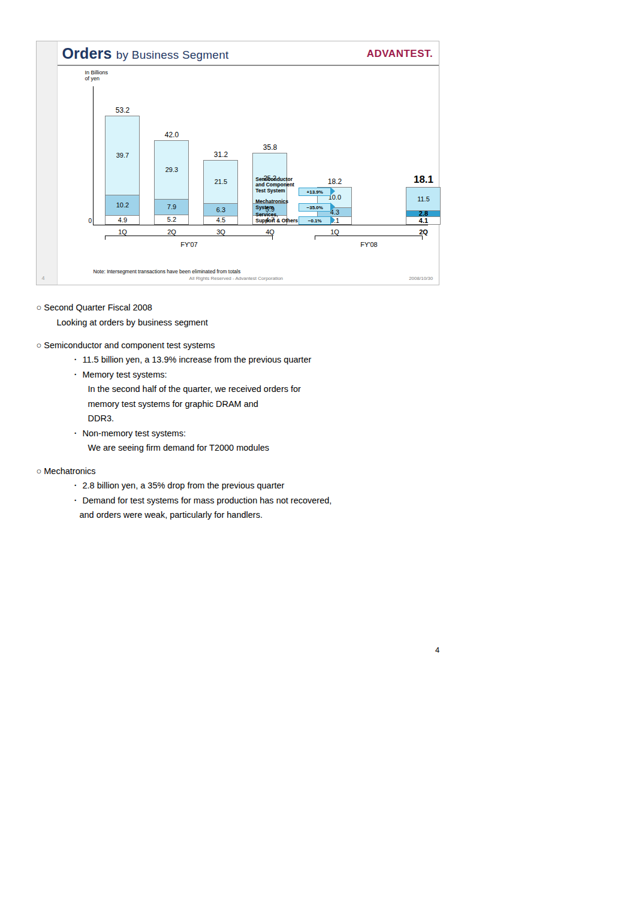Orders by Business Segment
ADVANTEST.
In Billions
of yen
0
53.2
39.7
10.2
4.9
1Q
42.0
29.3
7.9
5.2
2Q
31.2
21.5
6.3
4.5
3Q
35.8
25.2
5.9
4.7
4Q
18.2
10.0
4.3
4.1
1Q
18.1
11.5
2.8
4.1
2Q
Semiconductor
and Component
Test System
+13.9%
Mechatronics
System
−35.0%
Services,
Support & Others
−0.1%
FY'07
FY'08
Note: Intersegment transactions have been eliminated from totals
4
All Rights Reserved - Advantest Corporation
2008/10/30
○ Second Quarter Fiscal 2008
Looking at orders by business segment
○ Semiconductor and component test systems
・ 11.5 billion yen, a 13.9% increase from the previous quarter
・ Memory test systems:
In the second half of the quarter, we received orders for
memory test systems for graphic DRAM and
DDR3.
・ Non-memory test systems:
We are seeing firm demand for T2000 modules
○ Mechatronics
・ 2.8 billion yen, a 35% drop from the previous quarter
・ Demand for test systems for mass production has not recovered,
and orders were weak, particularly for handlers.
4